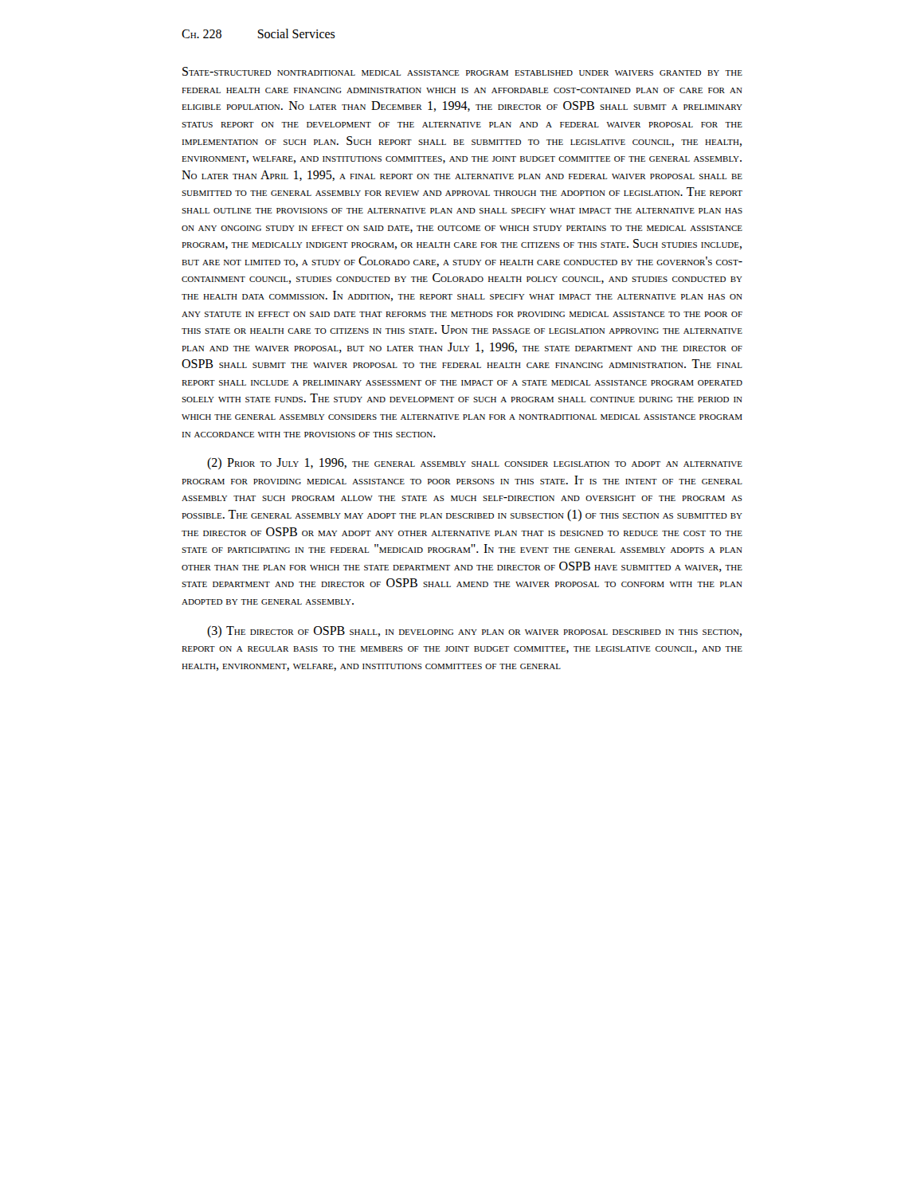Ch. 228 Social Services
State-structured nontraditional medical assistance program established under waivers granted by the federal health care financing administration which is an affordable cost-contained plan of care for an eligible population. No later than December 1, 1994, the director of OSPB shall submit a preliminary status report on the development of the alternative plan and a federal waiver proposal for the implementation of such plan. Such report shall be submitted to the legislative council, the health, environment, welfare, and institutions committees, and the joint budget committee of the general assembly. No later than April 1, 1995, a final report on the alternative plan and federal waiver proposal shall be submitted to the general assembly for review and approval through the adoption of legislation. The report shall outline the provisions of the alternative plan and shall specify what impact the alternative plan has on any ongoing study in effect on said date, the outcome of which study pertains to the medical assistance program, the medically indigent program, or health care for the citizens of this state. Such studies include, but are not limited to, a study of Colorado care, a study of health care conducted by the governor's cost-containment council, studies conducted by the Colorado health policy council, and studies conducted by the health data commission. In addition, the report shall specify what impact the alternative plan has on any statute in effect on said date that reforms the methods for providing medical assistance to the poor of this state or health care to citizens in this state. Upon the passage of legislation approving the alternative plan and the waiver proposal, but no later than July 1, 1996, the state department and the director of OSPB shall submit the waiver proposal to the federal health care financing administration. The final report shall include a preliminary assessment of the impact of a state medical assistance program operated solely with state funds. The study and development of such a program shall continue during the period in which the general assembly considers the alternative plan for a nontraditional medical assistance program in accordance with the provisions of this section.
(2) Prior to July 1, 1996, the general assembly shall consider legislation to adopt an alternative program for providing medical assistance to poor persons in this state. It is the intent of the general assembly that such program allow the state as much self-direction and oversight of the program as possible. The general assembly may adopt the plan described in subsection (1) of this section as submitted by the director of OSPB or may adopt any other alternative plan that is designed to reduce the cost to the state of participating in the federal "medicaid program". In the event the general assembly adopts a plan other than the plan for which the state department and the director of OSPB have submitted a waiver, the state department and the director of OSPB shall amend the waiver proposal to conform with the plan adopted by the general assembly.
(3) The director of OSPB shall, in developing any plan or waiver proposal described in this section, report on a regular basis to the members of the joint budget committee, the legislative council, and the health, environment, welfare, and institutions committees of the general